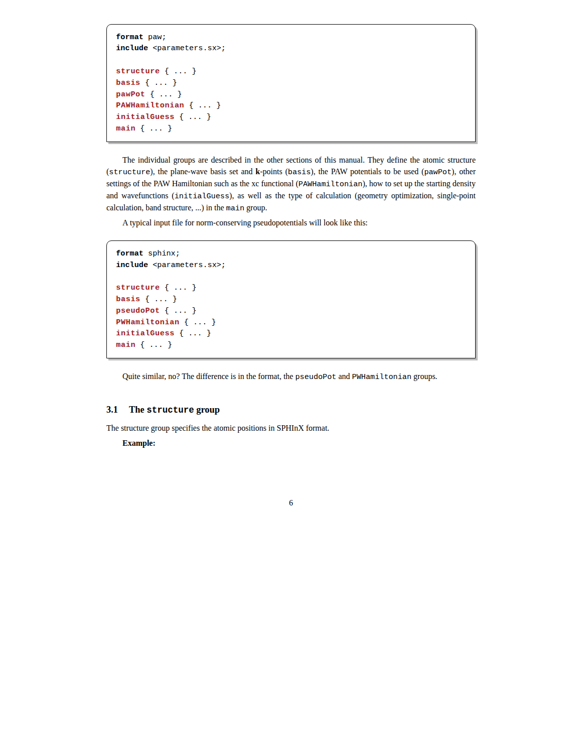format paw;
include <parameters.sx>;
structure { ... }
basis { ... }
pawPot { ... }
PAWHamiltonian { ... }
initialGuess { ... }
main { ... }
The individual groups are described in the other sections of this manual. They define the atomic structure (structure), the plane-wave basis set and k-points (basis), the PAW potentials to be used (pawPot), other settings of the PAW Hamiltonian such as the xc functional (PAWHamiltonian), how to set up the starting density and wavefunctions (initialGuess), as well as the type of calculation (geometry optimization, single-point calculation, band structure, ...) in the main group.
A typical input file for norm-conserving pseudopotentials will look like this:
format sphinx;
include <parameters.sx>;
structure { ... }
basis { ... }
pseudoPot { ... }
PWHamiltonian { ... }
initialGuess { ... }
main { ... }
Quite similar, no? The difference is in the format, the pseudoPot and PWHamiltonian groups.
3.1 The structure group
The structure group specifies the atomic positions in SPHInX format.
Example:
6